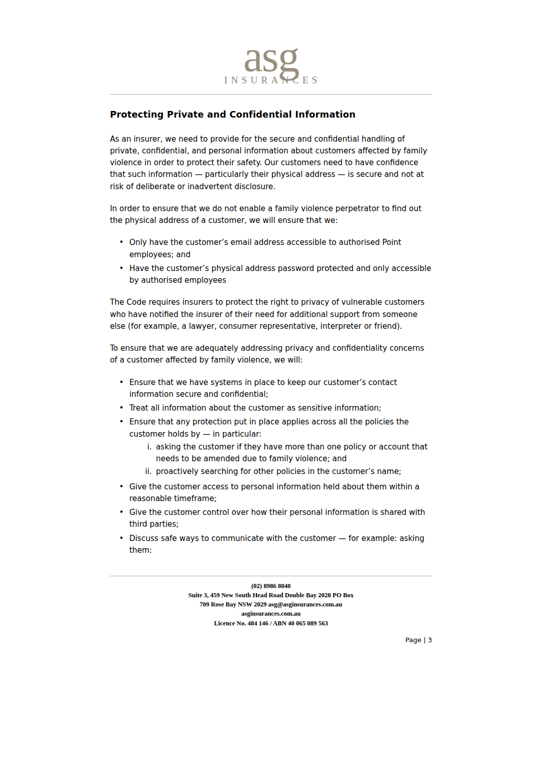asg
INSURANCES
Protecting Private and Confidential Information
As an insurer, we need to provide for the secure and confidential handling of private, confidential, and personal information about customers affected by family violence in order to protect their safety. Our customers need to have confidence that such information — particularly their physical address — is secure and not at risk of deliberate or inadvertent disclosure.
In order to ensure that we do not enable a family violence perpetrator to find out the physical address of a customer, we will ensure that we:
Only have the customer’s email address accessible to authorised Point employees; and
Have the customer’s physical address password protected and only accessible by authorised employees
The Code requires insurers to protect the right to privacy of vulnerable customers who have notified the insurer of their need for additional support from someone else (for example, a lawyer, consumer representative, interpreter or friend).
To ensure that we are adequately addressing privacy and confidentiality concerns of a customer affected by family violence, we will:
Ensure that we have systems in place to keep our customer’s contact information secure and confidential;
Treat all information about the customer as sensitive information;
Ensure that any protection put in place applies across all the policies the customer holds by — in particular:
asking the customer if they have more than one policy or account that needs to be amended due to family violence; and
proactively searching for other policies in the customer’s name;
Give the customer access to personal information held about them within a reasonable timeframe;
Give the customer control over how their personal information is shared with third parties;
Discuss safe ways to communicate with the customer — for example: asking them:
(02) 8986 8040
Suite 3, 459 New South Head Road Double Bay 2028 PO Box
709 Rose Bay NSW 2029 asg@asginsurances.com.au
asginsurances.com.au
Licence No. 484 146 / ABN 40 065 089 563
Page | 3